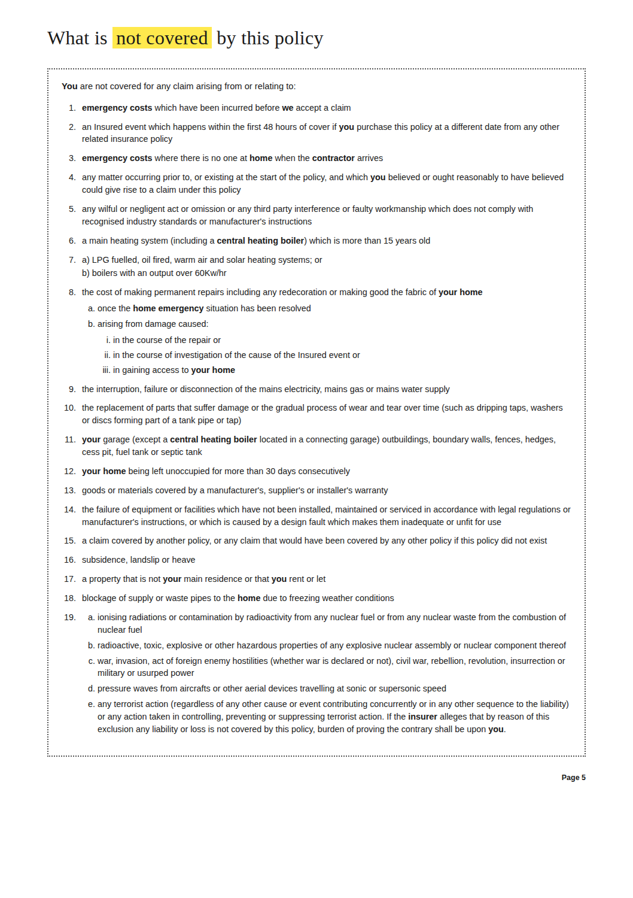What is not covered by this policy
You are not covered for any claim arising from or relating to:
emergency costs which have been incurred before we accept a claim
an Insured event which happens within the first 48 hours of cover if you purchase this policy at a different date from any other related insurance policy
emergency costs where there is no one at home when the contractor arrives
any matter occurring prior to, or existing at the start of the policy, and which you believed or ought reasonably to have believed could give rise to a claim under this policy
any wilful or negligent act or omission or any third party interference or faulty workmanship which does not comply with recognised industry standards or manufacturer's instructions
a main heating system (including a central heating boiler) which is more than 15 years old
a) LPG fuelled, oil fired, warm air and solar heating systems; or
b) boilers with an output over 60Kw/hr
the cost of making permanent repairs including any redecoration or making good the fabric of your home
once the home emergency situation has been resolved
arising from damage caused:
in the course of the repair or
in the course of investigation of the cause of the Insured event or
in gaining access to your home
the interruption, failure or disconnection of the mains electricity, mains gas or mains water supply
the replacement of parts that suffer damage or the gradual process of wear and tear over time (such as dripping taps, washers or discs forming part of a tank pipe or tap)
your garage (except a central heating boiler located in a connecting garage) outbuildings, boundary walls, fences, hedges, cess pit, fuel tank or septic tank
your home being left unoccupied for more than 30 days consecutively
goods or materials covered by a manufacturer's, supplier's or installer's warranty
the failure of equipment or facilities which have not been installed, maintained or serviced in accordance with legal regulations or manufacturer's instructions, or which is caused by a design fault which makes them inadequate or unfit for use
a claim covered by another policy, or any claim that would have been covered by any other policy if this policy did not exist
subsidence, landslip or heave
a property that is not your main residence or that you rent or let
blockage of supply or waste pipes to the home due to freezing weather conditions
ionising radiations or contamination by radioactivity from any nuclear fuel or from any nuclear waste from the combustion of nuclear fuel
radioactive, toxic, explosive or other hazardous properties of any explosive nuclear assembly or nuclear component thereof
war, invasion, act of foreign enemy hostilities (whether war is declared or not), civil war, rebellion, revolution, insurrection or military or usurped power
pressure waves from aircrafts or other aerial devices travelling at sonic or supersonic speed
any terrorist action (regardless of any other cause or event contributing concurrently or in any other sequence to the liability) or any action taken in controlling, preventing or suppressing terrorist action. If the insurer alleges that by reason of this exclusion any liability or loss is not covered by this policy, burden of proving the contrary shall be upon you.
Page 5